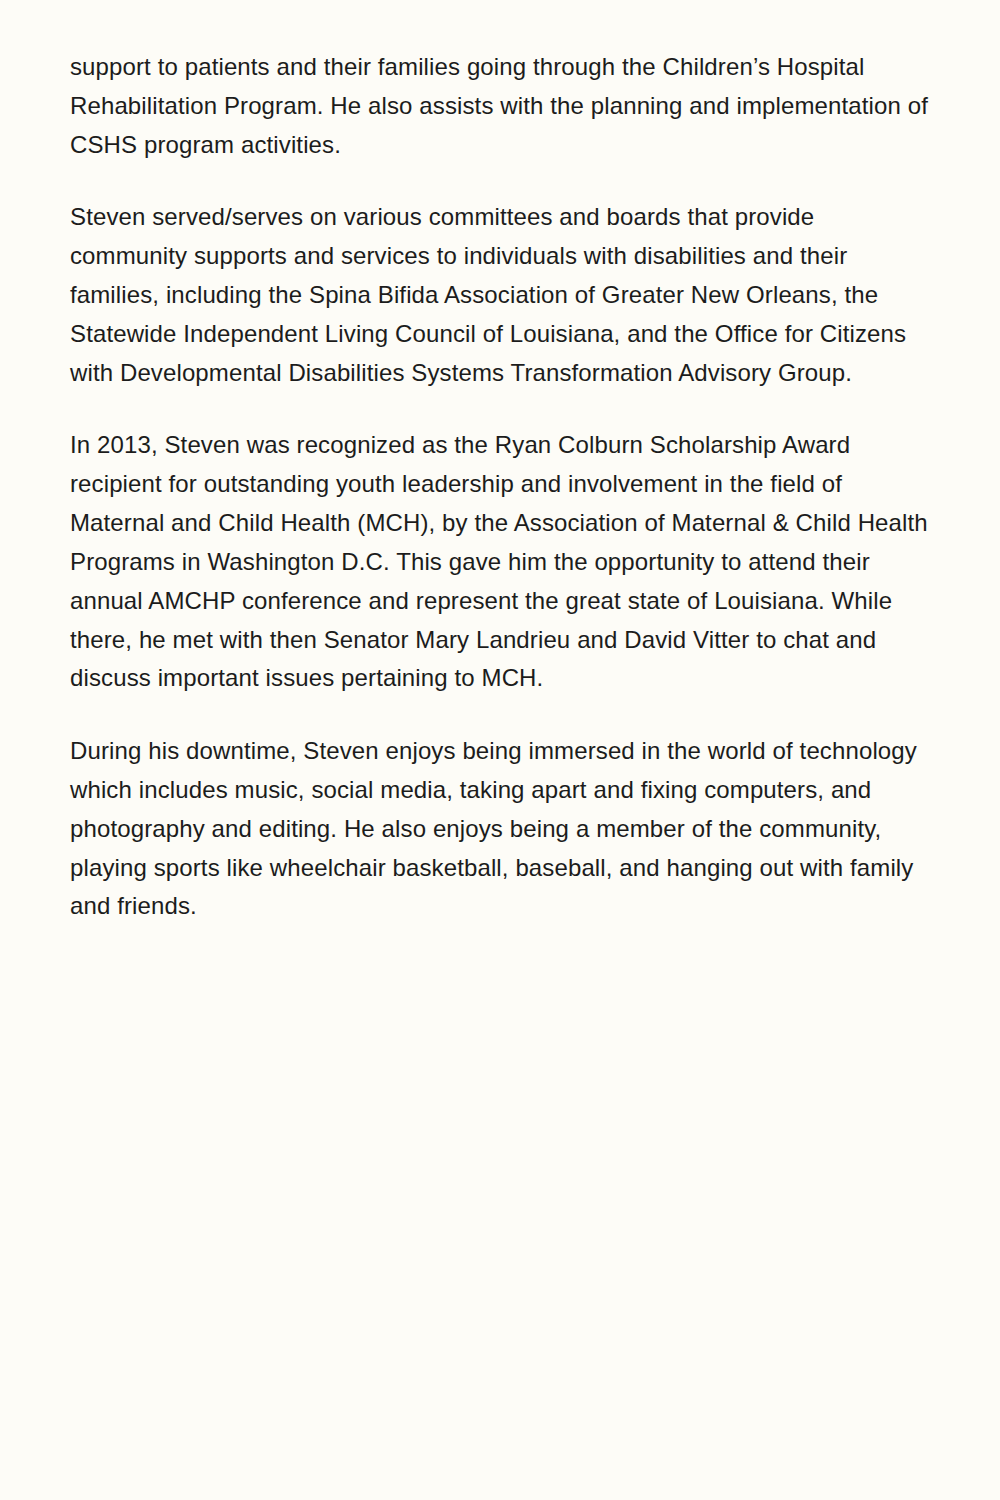support to patients and their families going through the Children’s Hospital Rehabilitation Program. He also assists with the planning and implementation of CSHS program activities.
Steven served/serves on various committees and boards that provide community supports and services to individuals with disabilities and their families, including the Spina Bifida Association of Greater New Orleans, the Statewide Independent Living Council of Louisiana, and the Office for Citizens with Developmental Disabilities Systems Transformation Advisory Group.
In 2013, Steven was recognized as the Ryan Colburn Scholarship Award recipient for outstanding youth leadership and involvement in the field of Maternal and Child Health (MCH), by the Association of Maternal & Child Health Programs in Washington D.C. This gave him the opportunity to attend their annual AMCHP conference and represent the great state of Louisiana. While there, he met with then Senator Mary Landrieu and David Vitter to chat and discuss important issues pertaining to MCH.
During his downtime, Steven enjoys being immersed in the world of technology which includes music, social media, taking apart and fixing computers, and photography and editing. He also enjoys being a member of the community, playing sports like wheelchair basketball, baseball, and hanging out with family and friends.